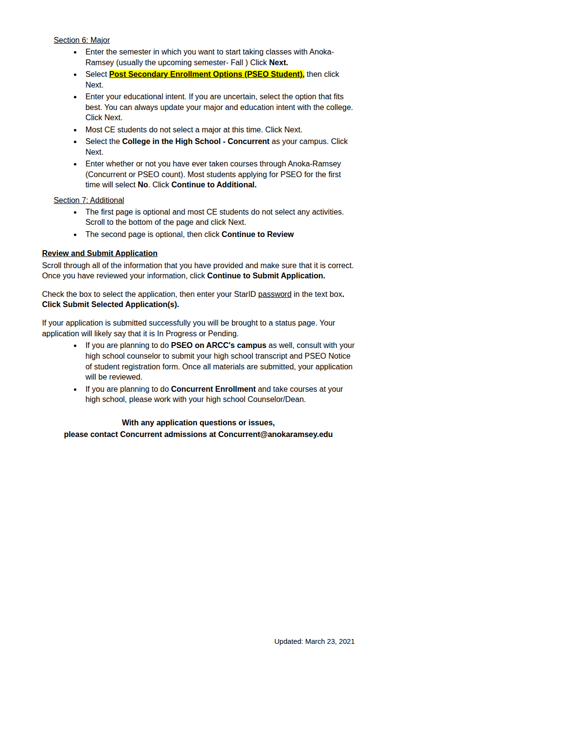Section 6: Major
Enter the semester in which you want to start taking classes with Anoka-Ramsey (usually the upcoming semester- Fall ) Click Next.
Select Post Secondary Enrollment Options (PSEO Student), then click Next.
Enter your educational intent. If you are uncertain, select the option that fits best. You can always update your major and education intent with the college. Click Next.
Most CE students do not select a major at this time. Click Next.
Select the College in the High School - Concurrent as your campus. Click Next.
Enter whether or not you have ever taken courses through Anoka-Ramsey (Concurrent or PSEO count). Most students applying for PSEO for the first time will select No. Click Continue to Additional.
Section 7: Additional
The first page is optional and most CE students do not select any activities. Scroll to the bottom of the page and click Next.
The second page is optional, then click Continue to Review
Review and Submit Application
Scroll through all of the information that you have provided and make sure that it is correct. Once you have reviewed your information, click Continue to Submit Application.
Check the box to select the application, then enter your StarID password in the text box. Click Submit Selected Application(s).
If your application is submitted successfully you will be brought to a status page. Your application will likely say that it is In Progress or Pending.
If you are planning to do PSEO on ARCC's campus as well, consult with your high school counselor to submit your high school transcript and PSEO Notice of student registration form. Once all materials are submitted, your application will be reviewed.
If you are planning to do Concurrent Enrollment and take courses at your high school, please work with your high school Counselor/Dean.
With any application questions or issues,
please contact Concurrent admissions at Concurrent@anokaramsey.edu
Updated: March 23, 2021